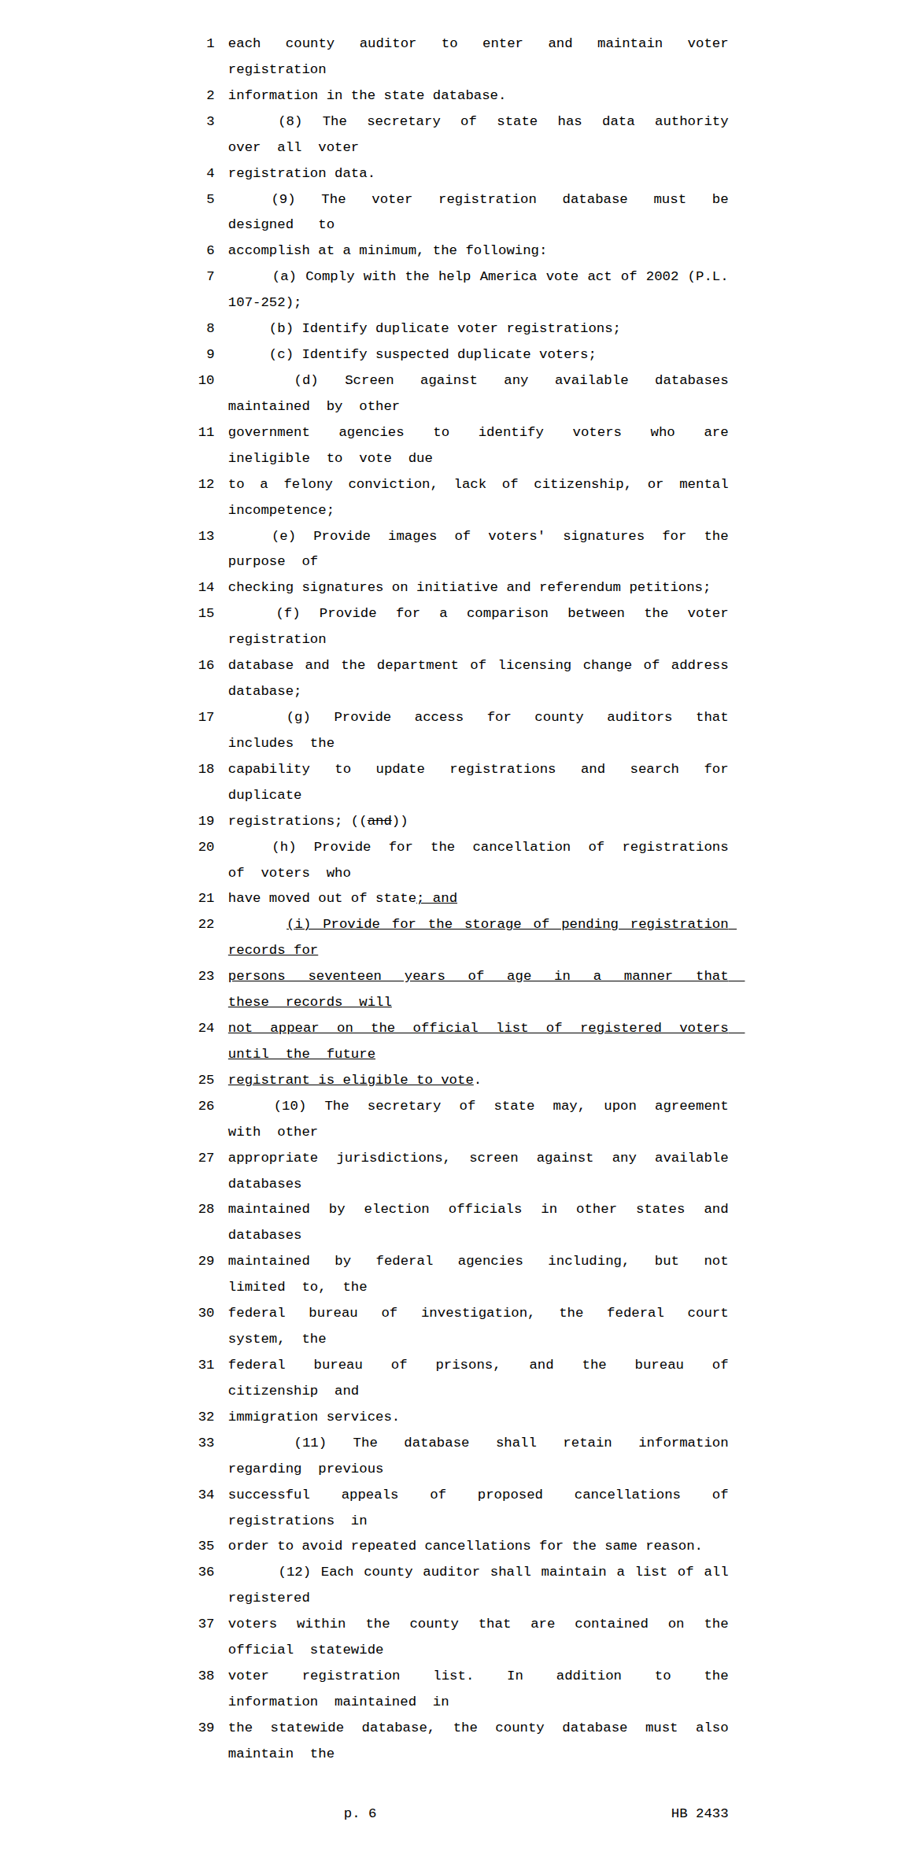each county auditor to enter and maintain voter registration
information in the state database.
(8) The secretary of state has data authority over all voter
registration data.
(9) The voter registration database must be designed to
accomplish at a minimum, the following:
(a) Comply with the help America vote act of 2002 (P.L. 107-252);
(b) Identify duplicate voter registrations;
(c) Identify suspected duplicate voters;
(d) Screen against any available databases maintained by other
government agencies to identify voters who are ineligible to vote due
to a felony conviction, lack of citizenship, or mental incompetence;
(e) Provide images of voters' signatures for the purpose of
checking signatures on initiative and referendum petitions;
(f) Provide for a comparison between the voter registration
database and the department of licensing change of address database;
(g) Provide access for county auditors that includes the
capability to update registrations and search for duplicate
registrations; ((and))
(h) Provide for the cancellation of registrations of voters who
have moved out of state; and
(i) Provide for the storage of pending registration records for
persons seventeen years of age in a manner that these records will
not appear on the official list of registered voters until the future
registrant is eligible to vote.
(10) The secretary of state may, upon agreement with other
appropriate jurisdictions, screen against any available databases
maintained by election officials in other states and databases
maintained by federal agencies including, but not limited to, the
federal bureau of investigation, the federal court system, the
federal bureau of prisons, and the bureau of citizenship and
immigration services.
(11) The database shall retain information regarding previous
successful appeals of proposed cancellations of registrations in
order to avoid repeated cancellations for the same reason.
(12) Each county auditor shall maintain a list of all registered
voters within the county that are contained on the official statewide
voter registration list. In addition to the information maintained in
the statewide database, the county database must also maintain the
p. 6 HB 2433